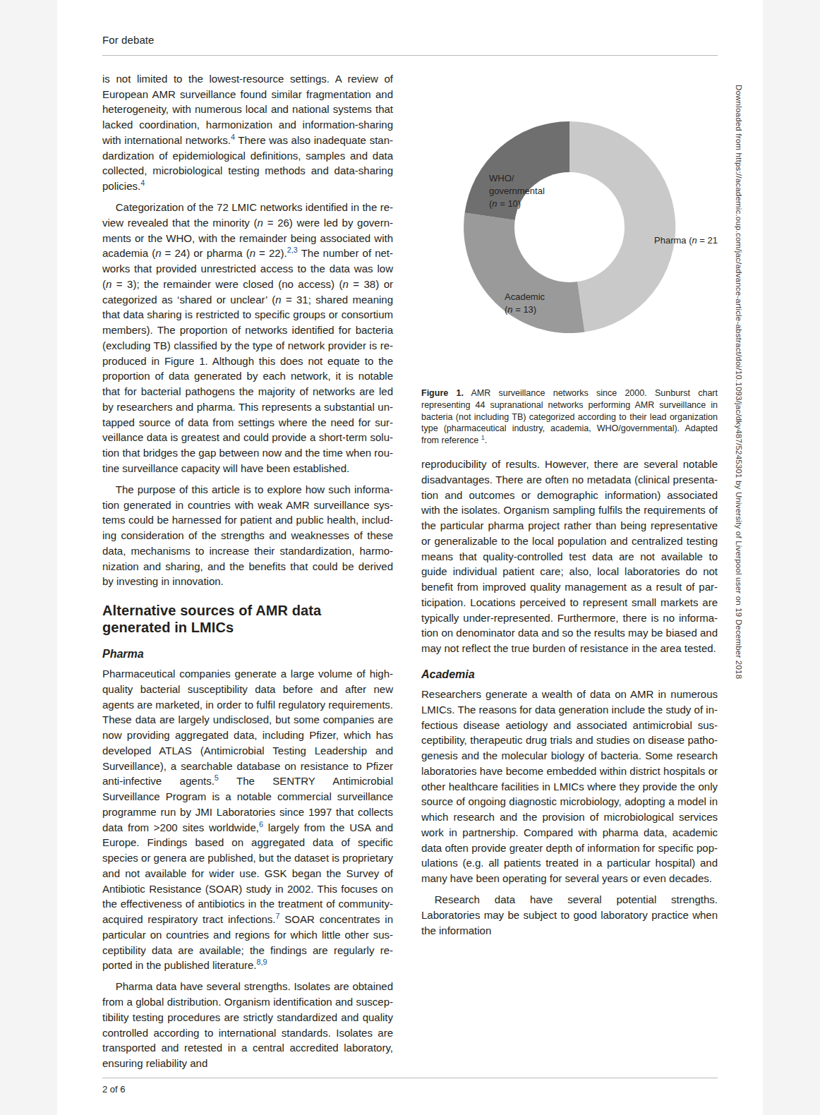For debate
is not limited to the lowest-resource settings. A review of European AMR surveillance found similar fragmentation and heterogeneity, with numerous local and national systems that lacked coordination, harmonization and information-sharing with international networks.4 There was also inadequate standardization of epidemiological definitions, samples and data collected, microbiological testing methods and data-sharing policies.4
Categorization of the 72 LMIC networks identified in the review revealed that the minority (n = 26) were led by governments or the WHO, with the remainder being associated with academia (n = 24) or pharma (n = 22).2,3 The number of networks that provided unrestricted access to the data was low (n = 3); the remainder were closed (no access) (n = 38) or categorized as ‘shared or unclear’ (n = 31; shared meaning that data sharing is restricted to specific groups or consortium members). The proportion of networks identified for bacteria (excluding TB) classified by the type of network provider is reproduced in Figure 1. Although this does not equate to the proportion of data generated by each network, it is notable that for bacterial pathogens the majority of networks are led by researchers and pharma. This represents a substantial untapped source of data from settings where the need for surveillance data is greatest and could provide a short-term solution that bridges the gap between now and the time when routine surveillance capacity will have been established.
The purpose of this article is to explore how such information generated in countries with weak AMR surveillance systems could be harnessed for patient and public health, including consideration of the strengths and weaknesses of these data, mechanisms to increase their standardization, harmonization and sharing, and the benefits that could be derived by investing in innovation.
Alternative sources of AMR data generated in LMICs
Pharma
Pharmaceutical companies generate a large volume of high-quality bacterial susceptibility data before and after new agents are marketed, in order to fulfil regulatory requirements. These data are largely undisclosed, but some companies are now providing aggregated data, including Pfizer, which has developed ATLAS (Antimicrobial Testing Leadership and Surveillance), a searchable database on resistance to Pfizer anti-infective agents.5 The SENTRY Antimicrobial Surveillance Program is a notable commercial surveillance programme run by JMI Laboratories since 1997 that collects data from >200 sites worldwide,6 largely from the USA and Europe. Findings based on aggregated data of specific species or genera are published, but the dataset is proprietary and not available for wider use. GSK began the Survey of Antibiotic Resistance (SOAR) study in 2002. This focuses on the effectiveness of antibiotics in the treatment of community-acquired respiratory tract infections.7 SOAR concentrates in particular on countries and regions for which little other susceptibility data are available; the findings are regularly reported in the published literature.8,9
Pharma data have several strengths. Isolates are obtained from a global distribution. Organism identification and susceptibility testing procedures are strictly standardized and quality controlled according to international standards. Isolates are transported and retested in a central accredited laboratory, ensuring reliability and
AMR surveillance networks since 2000 Donut chart: Pharma n=21, Academic n=13, WHO/governmental n=10 WHO/ governmental (n = 10) Pharma (n = 21) Academic (n = 13)
Figure 1. AMR surveillance networks since 2000. Sunburst chart representing 44 supranational networks performing AMR surveillance in bacteria (not including TB) categorized according to their lead organization type (pharmaceutical industry, academia, WHO/governmental). Adapted from reference 1.
reproducibility of results. However, there are several notable disadvantages. There are often no metadata (clinical presentation and outcomes or demographic information) associated with the isolates. Organism sampling fulfils the requirements of the particular pharma project rather than being representative or generalizable to the local population and centralized testing means that quality-controlled test data are not available to guide individual patient care; also, local laboratories do not benefit from improved quality management as a result of participation. Locations perceived to represent small markets are typically under-represented. Furthermore, there is no information on denominator data and so the results may be biased and may not reflect the true burden of resistance in the area tested.
Academia
Researchers generate a wealth of data on AMR in numerous LMICs. The reasons for data generation include the study of infectious disease aetiology and associated antimicrobial susceptibility, therapeutic drug trials and studies on disease pathogenesis and the molecular biology of bacteria. Some research laboratories have become embedded within district hospitals or other healthcare facilities in LMICs where they provide the only source of ongoing diagnostic microbiology, adopting a model in which research and the provision of microbiological services work in partnership. Compared with pharma data, academic data often provide greater depth of information for specific populations (e.g. all patients treated in a particular hospital) and many have been operating for several years or even decades.
Research data have several potential strengths. Laboratories may be subject to good laboratory practice when the information
2 of 6
Downloaded from https://academic.oup.com/jac/advance-article-abstract/doi/10.1093/jac/dky487/5245301 by University of Liverpool user on 19 December 2018